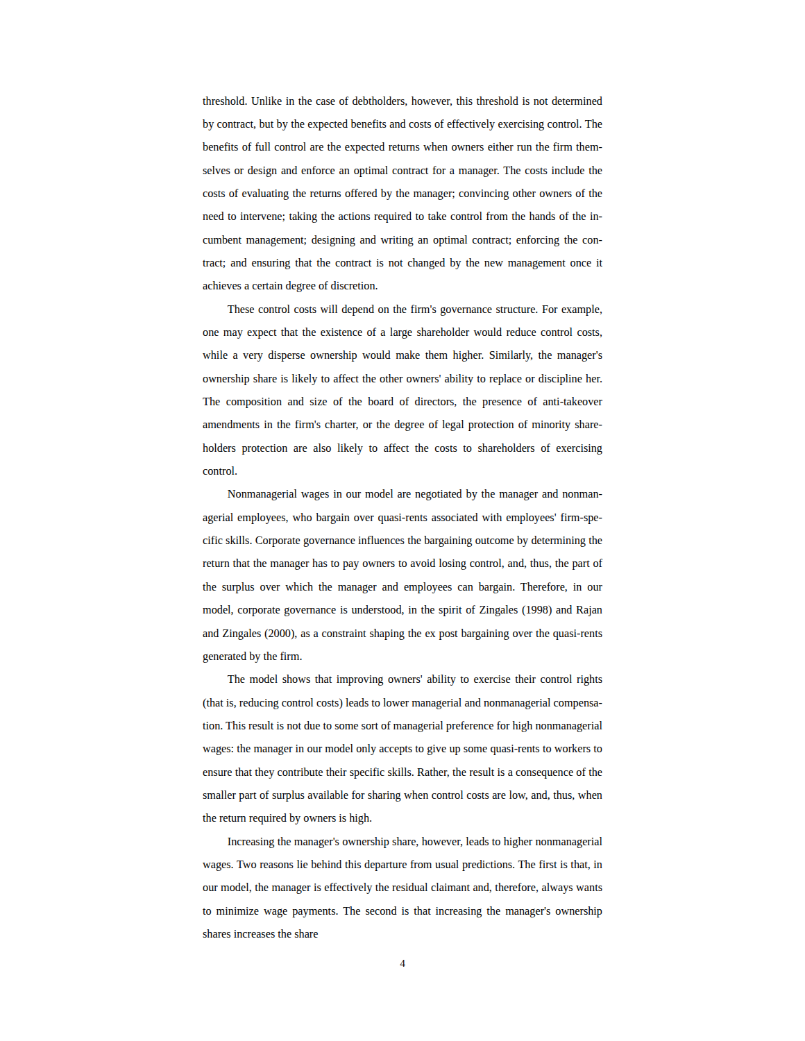threshold. Unlike in the case of debtholders, however, this threshold is not determined by contract, but by the expected benefits and costs of effectively exercising control. The benefits of full control are the expected returns when owners either run the firm themselves or design and enforce an optimal contract for a manager. The costs include the costs of evaluating the returns offered by the manager; convincing other owners of the need to intervene; taking the actions required to take control from the hands of the incumbent management; designing and writing an optimal contract; enforcing the contract; and ensuring that the contract is not changed by the new management once it achieves a certain degree of discretion.
These control costs will depend on the firm's governance structure. For example, one may expect that the existence of a large shareholder would reduce control costs, while a very disperse ownership would make them higher. Similarly, the manager's ownership share is likely to affect the other owners' ability to replace or discipline her. The composition and size of the board of directors, the presence of anti-takeover amendments in the firm's charter, or the degree of legal protection of minority shareholders protection are also likely to affect the costs to shareholders of exercising control.
Nonmanagerial wages in our model are negotiated by the manager and nonmanagerial employees, who bargain over quasi-rents associated with employees' firm-specific skills. Corporate governance influences the bargaining outcome by determining the return that the manager has to pay owners to avoid losing control, and, thus, the part of the surplus over which the manager and employees can bargain. Therefore, in our model, corporate governance is understood, in the spirit of Zingales (1998) and Rajan and Zingales (2000), as a constraint shaping the ex post bargaining over the quasi-rents generated by the firm.
The model shows that improving owners' ability to exercise their control rights (that is, reducing control costs) leads to lower managerial and nonmanagerial compensation. This result is not due to some sort of managerial preference for high nonmanagerial wages: the manager in our model only accepts to give up some quasi-rents to workers to ensure that they contribute their specific skills. Rather, the result is a consequence of the smaller part of surplus available for sharing when control costs are low, and, thus, when the return required by owners is high.
Increasing the manager's ownership share, however, leads to higher nonmanagerial wages. Two reasons lie behind this departure from usual predictions. The first is that, in our model, the manager is effectively the residual claimant and, therefore, always wants to minimize wage payments. The second is that increasing the manager's ownership shares increases the share
4